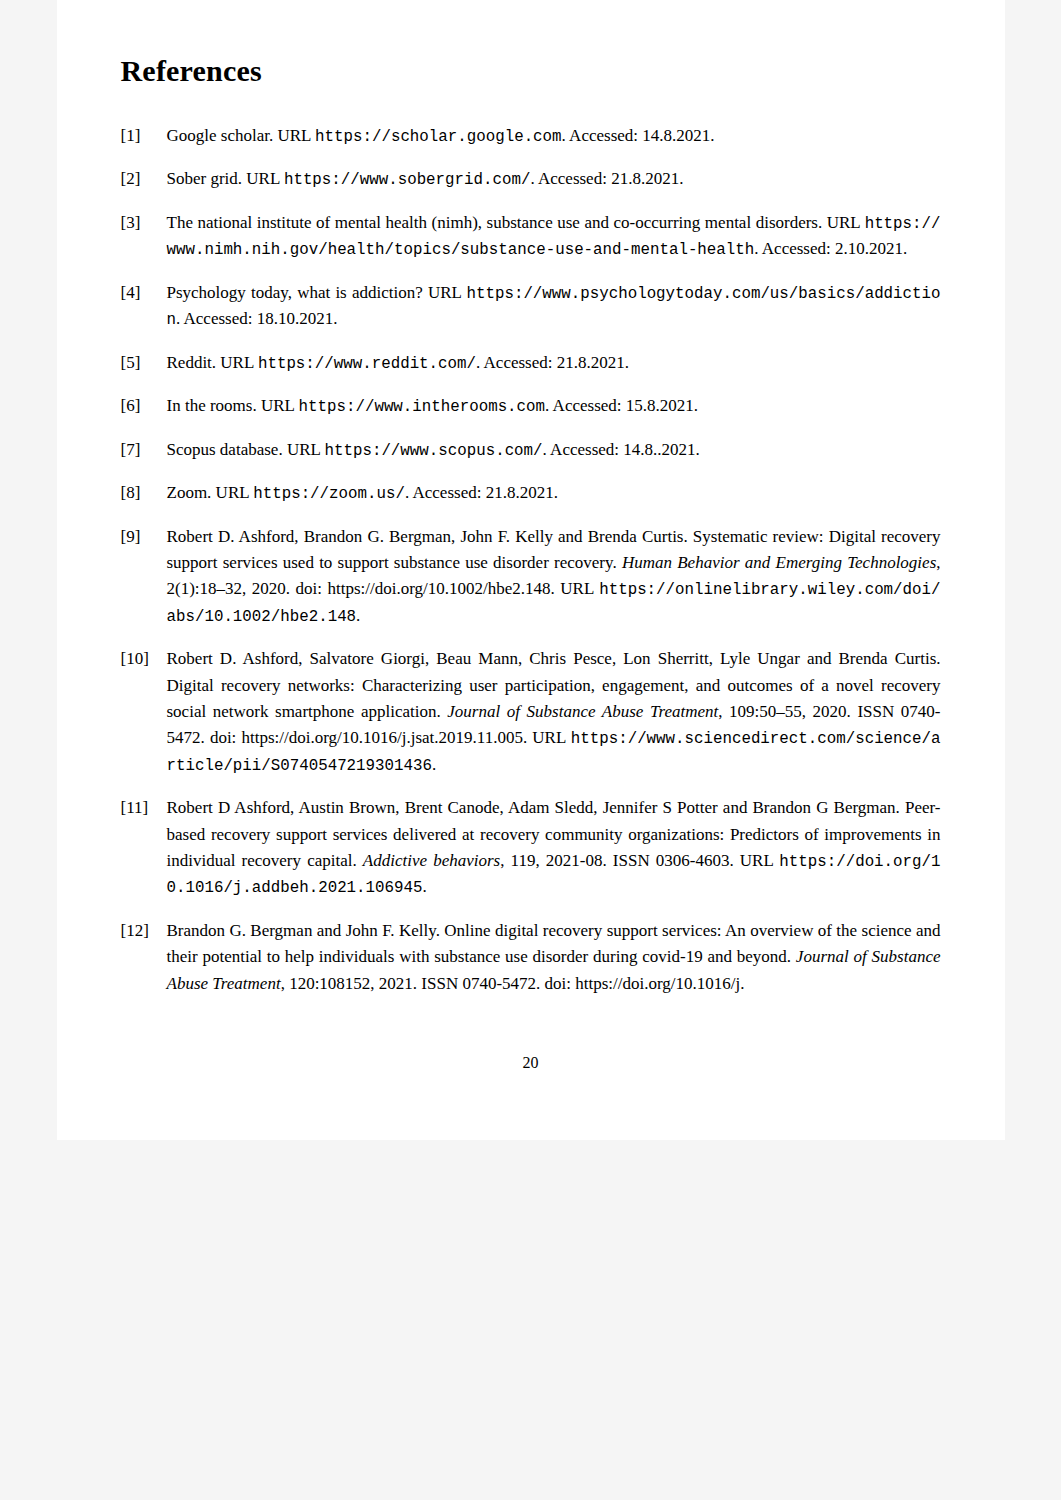References
[1] Google scholar. URL https://scholar.google.com. Accessed: 14.8.2021.
[2] Sober grid. URL https://www.sobergrid.com/. Accessed: 21.8.2021.
[3] The national institute of mental health (nimh), substance use and co-occurring mental disorders. URL https://www.nimh.nih.gov/health/topics/substance-use-and-mental-health. Accessed: 2.10.2021.
[4] Psychology today, what is addiction? URL https://www.psychologytoday.com/us/basics/addiction. Accessed: 18.10.2021.
[5] Reddit. URL https://www.reddit.com/. Accessed: 21.8.2021.
[6] In the rooms. URL https://www.intherooms.com. Accessed: 15.8.2021.
[7] Scopus database. URL https://www.scopus.com/. Accessed: 14.8..2021.
[8] Zoom. URL https://zoom.us/. Accessed: 21.8.2021.
[9] Robert D. Ashford, Brandon G. Bergman, John F. Kelly and Brenda Curtis. Systematic review: Digital recovery support services used to support substance use disorder recovery. Human Behavior and Emerging Technologies, 2(1):18–32, 2020. doi: https://doi.org/10.1002/hbe2.148. URL https://onlinelibrary.wiley.com/doi/abs/10.1002/hbe2.148.
[10] Robert D. Ashford, Salvatore Giorgi, Beau Mann, Chris Pesce, Lon Sherritt, Lyle Ungar and Brenda Curtis. Digital recovery networks: Characterizing user participation, engagement, and outcomes of a novel recovery social network smartphone application. Journal of Substance Abuse Treatment, 109:50–55, 2020. ISSN 0740-5472. doi: https://doi.org/10.1016/j.jsat.2019.11.005. URL https://www.sciencedirect.com/science/article/pii/S0740547219301436.
[11] Robert D Ashford, Austin Brown, Brent Canode, Adam Sledd, Jennifer S Potter and Brandon G Bergman. Peer-based recovery support services delivered at recovery community organizations: Predictors of improvements in individual recovery capital. Addictive behaviors, 119, 2021-08. ISSN 0306-4603. URL https://doi.org/10.1016/j.addbeh.2021.106945.
[12] Brandon G. Bergman and John F. Kelly. Online digital recovery support services: An overview of the science and their potential to help individuals with substance use disorder during covid-19 and beyond. Journal of Substance Abuse Treatment, 120:108152, 2021. ISSN 0740-5472. doi: https://doi.org/10.1016/j.
20